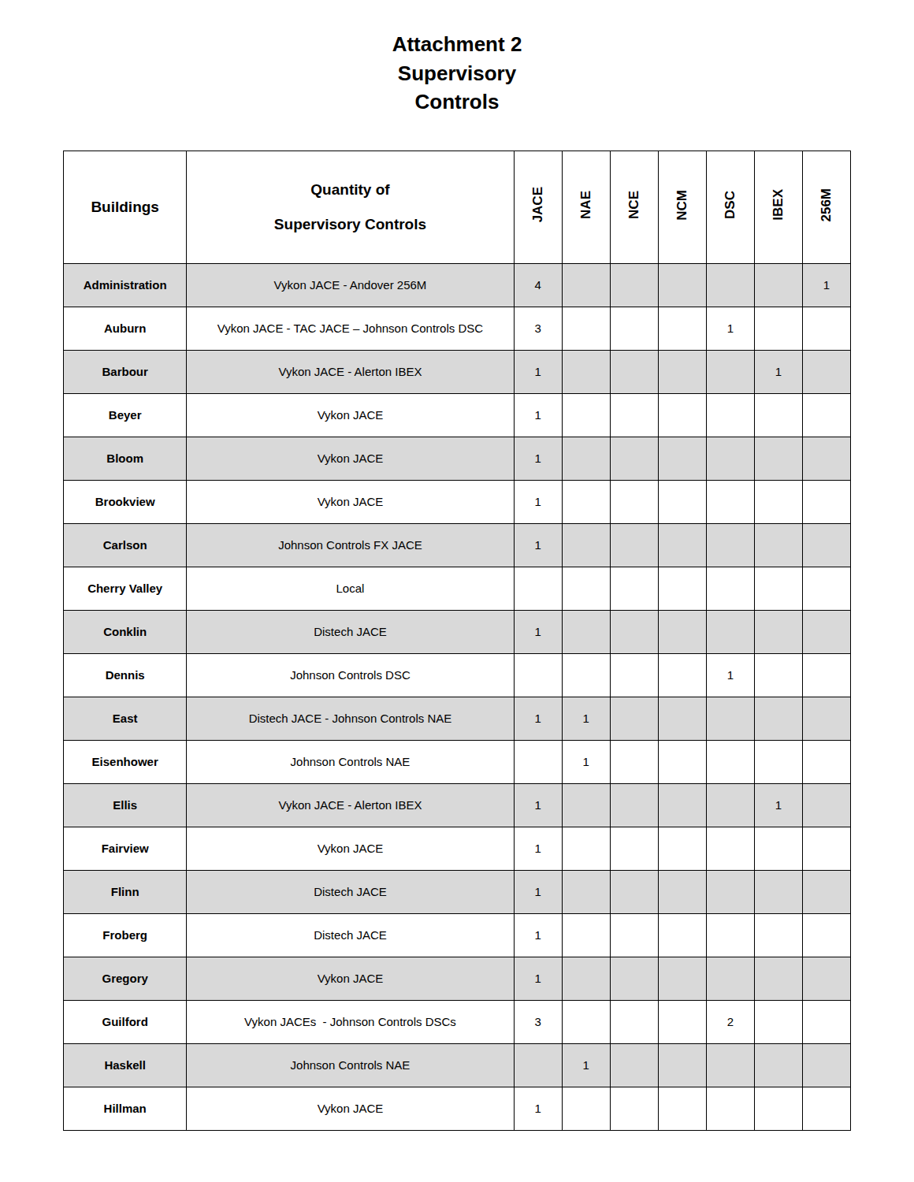Attachment 2
Supervisory
Controls
| Buildings | Quantity of Supervisory Controls | JACE | NAE | NCE | NCM | DSC | IBEX | 256M |
| --- | --- | --- | --- | --- | --- | --- | --- | --- |
| Administration | Vykon JACE - Andover 256M | 4 | | | | | | 1 |
| Auburn | Vykon JACE - TAC JACE – Johnson Controls DSC | 3 | | | | 1 | | |
| Barbour | Vykon JACE - Alerton IBEX | 1 | | | | | 1 | |
| Beyer | Vykon JACE | 1 | | | | | | |
| Bloom | Vykon JACE | 1 | | | | | | |
| Brookview | Vykon JACE | 1 | | | | | | |
| Carlson | Johnson Controls FX JACE | 1 | | | | | | |
| Cherry Valley | Local | | | | | | | |
| Conklin | Distech JACE | 1 | | | | | | |
| Dennis | Johnson Controls DSC | | | | | 1 | | |
| East | Distech JACE - Johnson Controls NAE | 1 | 1 | | | | | |
| Eisenhower | Johnson Controls NAE | | 1 | | | | | |
| Ellis | Vykon JACE - Alerton IBEX | 1 | | | | | 1 | |
| Fairview | Vykon JACE | 1 | | | | | | |
| Flinn | Distech JACE | 1 | | | | | | |
| Froberg | Distech JACE | 1 | | | | | | |
| Gregory | Vykon JACE | 1 | | | | | | |
| Guilford | Vykon JACEs - Johnson Controls DSCs | 3 | | | | 2 | | |
| Haskell | Johnson Controls NAE | | 1 | | | | | |
| Hillman | Vykon JACE | 1 | | | | | | |